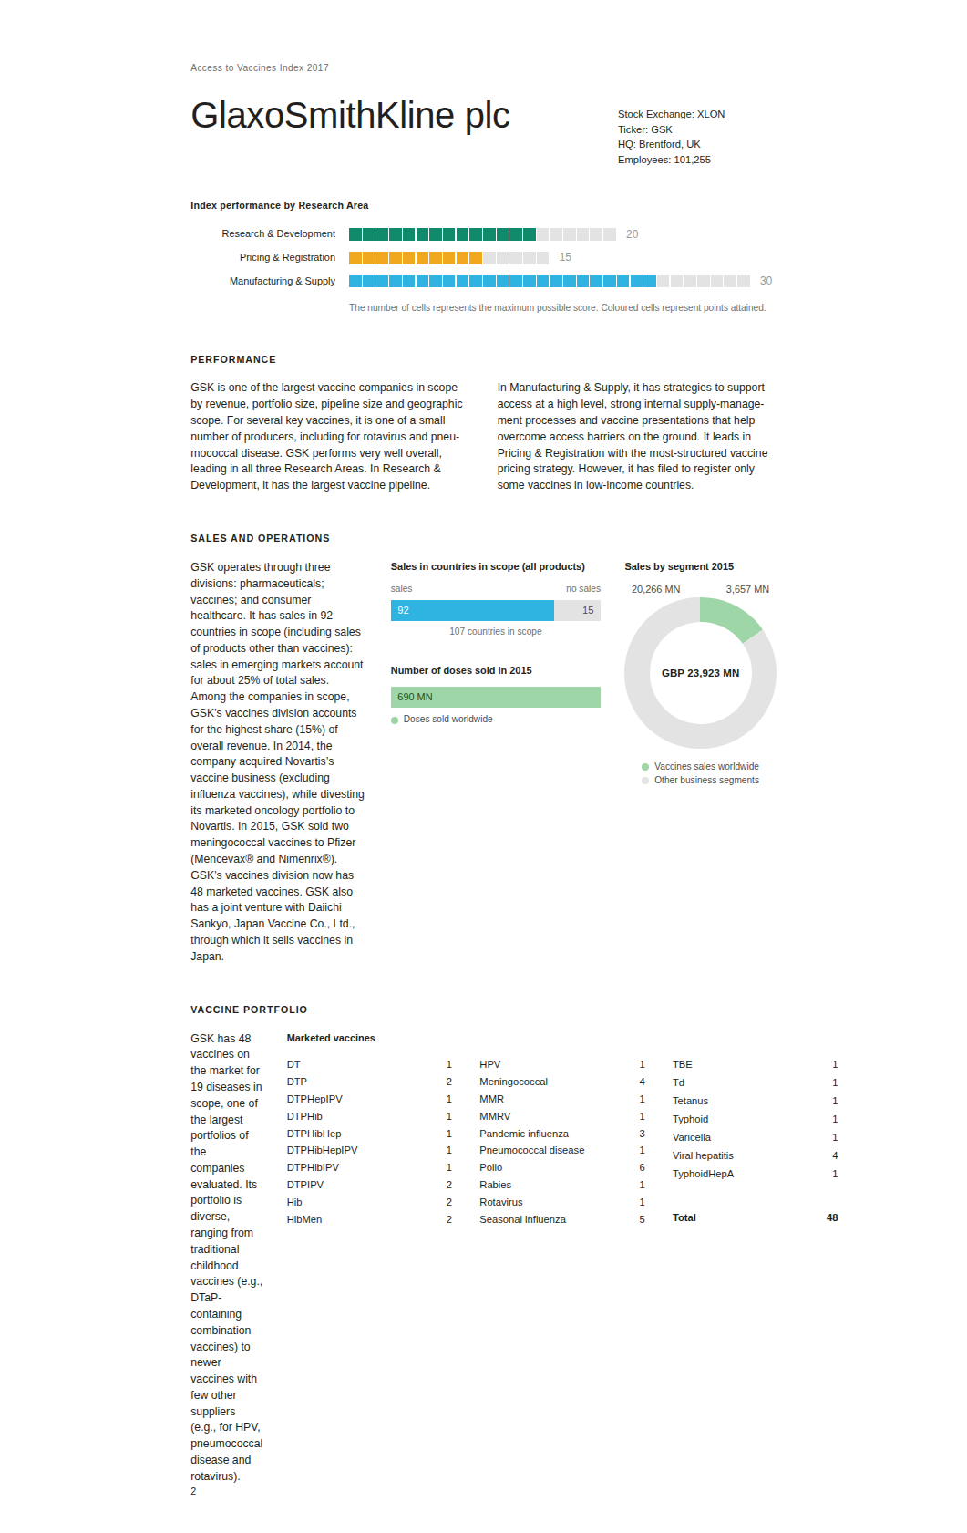Access to Vaccines Index 2017
GlaxoSmithKline plc
Stock Exchange: XLON
Ticker: GSK
HQ: Brentford, UK
Employees: 101,255
Index performance by Research Area
Research & Development
20
Pricing & Registration
15
Manufacturing & Supply
30
The number of cells represents the maximum possible score. Coloured cells represent points attained.
Performance
GSK is one of the largest vaccine companies in scope by revenue, portfolio size, pipeline size and geographic scope. For several key vaccines, it is one of a small number of producers, including for rotavirus and pneumococcal disease. GSK performs very well overall, leading in all three Research Areas. In Research & Development, it has the largest vaccine pipeline.
In Manufacturing & Supply, it has strategies to support access at a high level, strong internal supply-management processes and vaccine presentations that help overcome access barriers on the ground. It leads in Pricing & Registration with the most-structured vaccine pricing strategy. However, it has filed to register only some vaccines in low-income countries.
Sales and operations
GSK operates through three divisions: pharmaceuticals; vaccines; and consumer healthcare. It has sales in 92 countries in scope (including sales of products other than vaccines): sales in emerging markets account for about 25% of total sales. Among the companies in scope, GSK’s vaccines division accounts for the highest share (15%) of overall revenue. In 2014, the company acquired Novartis’s vaccine business (excluding influenza vaccines), while divesting its marketed oncology portfolio to Novartis. In 2015, GSK sold two meningococcal vaccines to Pfizer (Mencevax® and Nimenrix®). GSK’s vaccines division now has 48 marketed vaccines. GSK also has a joint venture with Daiichi Sankyo, Japan Vaccine Co., Ltd., through which it sells vaccines in Japan.
Sales in countries in scope (all products)
sales no sales
92
15
107 countries in scope
Number of doses sold in 2015
690 MN
Doses sold worldwide
Sales by segment 2015
20,266 MN 3,657 MN
GBP 23,923 MN
Vaccines sales worldwide
Other business segments
Vaccine portfolio
GSK has 48 vaccines on the market for 19 diseases in scope, one of the largest portfolios of the companies evaluated. Its portfolio is diverse, ranging from traditional childhood vaccines (e.g., DTaP-containing combination vaccines) to newer vaccines with few other suppliers (e.g., for HPV, pneumococcal disease and rotavirus).
Marketed vaccines
| DT | 1 |
| DTP | 2 |
| DTPHepIPV | 1 |
| DTPHib | 1 |
| DTPHibHep | 1 |
| DTPHibHepIPV | 1 |
| DTPHibIPV | 1 |
| DTPIPV | 2 |
| Hib | 2 |
| HibMen | 2 |
| HPV | 1 |
| Meningococcal | 4 |
| MMR | 1 |
| MMRV | 1 |
| Pandemic influenza | 3 |
| Pneumococcal disease | 1 |
| Polio | 6 |
| Rabies | 1 |
| Rotavirus | 1 |
| Seasonal influenza | 5 |
| TBE | 1 |
| Td | 1 |
| Tetanus | 1 |
| Typhoid | 1 |
| Varicella | 1 |
| Viral hepatitis | 4 |
| TyphoidHepA | 1 |
| Total | 48 |
2